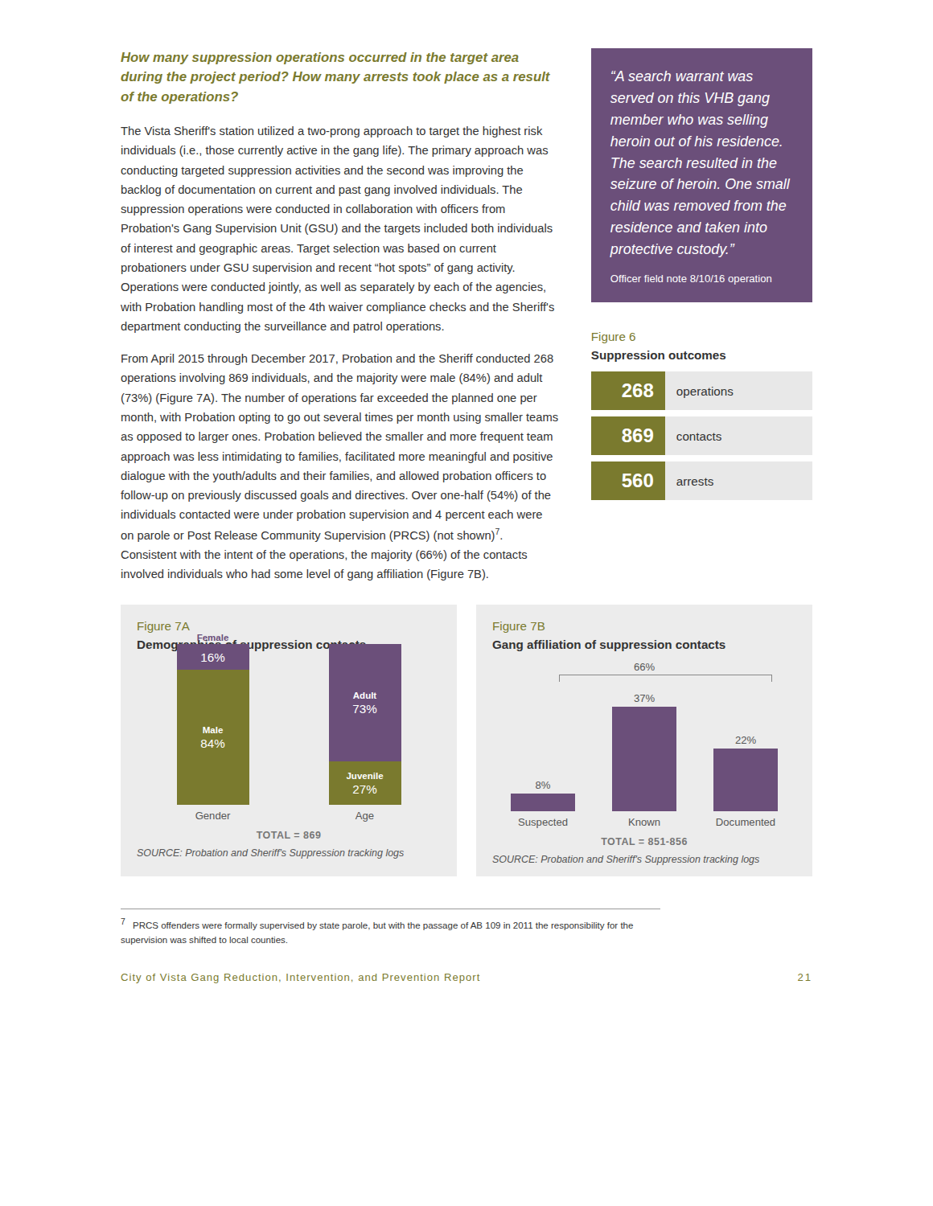How many suppression operations occurred in the target area during the project period? How many arrests took place as a result of the operations?
The Vista Sheriff's station utilized a two-prong approach to target the highest risk individuals (i.e., those currently active in the gang life). The primary approach was conducting targeted suppression activities and the second was improving the backlog of documentation on current and past gang involved individuals. The suppression operations were conducted in collaboration with officers from Probation's Gang Supervision Unit (GSU) and the targets included both individuals of interest and geographic areas. Target selection was based on current probationers under GSU supervision and recent “hot spots” of gang activity. Operations were conducted jointly, as well as separately by each of the agencies, with Probation handling most of the 4th waiver compliance checks and the Sheriff's department conducting the surveillance and patrol operations.
From April 2015 through December 2017, Probation and the Sheriff conducted 268 operations involving 869 individuals, and the majority were male (84%) and adult (73%) (Figure 7A). The number of operations far exceeded the planned one per month, with Probation opting to go out several times per month using smaller teams as opposed to larger ones. Probation believed the smaller and more frequent team approach was less intimidating to families, facilitated more meaningful and positive dialogue with the youth/adults and their families, and allowed probation officers to follow-up on previously discussed goals and directives. Over one-half (54%) of the individuals contacted were under probation supervision and 4 percent each were on parole or Post Release Community Supervision (PRCS) (not shown)7. Consistent with the intent of the operations, the majority (66%) of the contacts involved individuals who had some level of gang affiliation (Figure 7B).
“A search warrant was served on this VHB gang member who was selling heroin out of his residence. The search resulted in the seizure of heroin. One small child was removed from the residence and taken into protective custody.”
Officer field note 8/10/16 operation
Figure 6
Suppression outcomes
268
operations
869
contacts
560
arrests
Figure 7A
Demographics of suppression contacts
Female
16%
Male 84%
Gender
Adult 73%
Juvenile 27%
Age
TOTAL = 869
SOURCE: Probation and Sheriff's Suppression tracking logs
Figure 7B
Gang affiliation of suppression contacts
66%
8%
Suspected
37%
Known
22%
Documented
TOTAL = 851-856
SOURCE: Probation and Sheriff's Suppression tracking logs
7 PRCS offenders were formally supervised by state parole, but with the passage of AB 109 in 2011 the responsibility for the supervision was shifted to local counties.
City of Vista Gang Reduction, Intervention, and Prevention Report 21